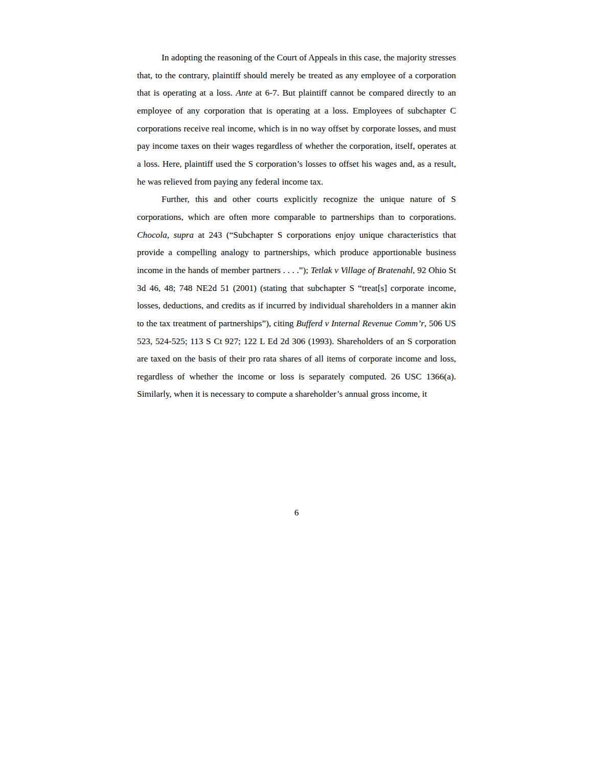In adopting the reasoning of the Court of Appeals in this case, the majority stresses that, to the contrary, plaintiff should merely be treated as any employee of a corporation that is operating at a loss. Ante at 6-7. But plaintiff cannot be compared directly to an employee of any corporation that is operating at a loss. Employees of subchapter C corporations receive real income, which is in no way offset by corporate losses, and must pay income taxes on their wages regardless of whether the corporation, itself, operates at a loss. Here, plaintiff used the S corporation’s losses to offset his wages and, as a result, he was relieved from paying any federal income tax.
Further, this and other courts explicitly recognize the unique nature of S corporations, which are often more comparable to partnerships than to corporations. Chocola, supra at 243 (“Subchapter S corporations enjoy unique characteristics that provide a compelling analogy to partnerships, which produce apportionable business income in the hands of member partners . . . .”); Tetlak v Village of Bratenahl, 92 Ohio St 3d 46, 48; 748 NE2d 51 (2001) (stating that subchapter S “treat[s] corporate income, losses, deductions, and credits as if incurred by individual shareholders in a manner akin to the tax treatment of partnerships”), citing Bufferd v Internal Revenue Comm’r, 506 US 523, 524-525; 113 S Ct 927; 122 L Ed 2d 306 (1993). Shareholders of an S corporation are taxed on the basis of their pro rata shares of all items of corporate income and loss, regardless of whether the income or loss is separately computed. 26 USC 1366(a). Similarly, when it is necessary to compute a shareholder’s annual gross income, it
6